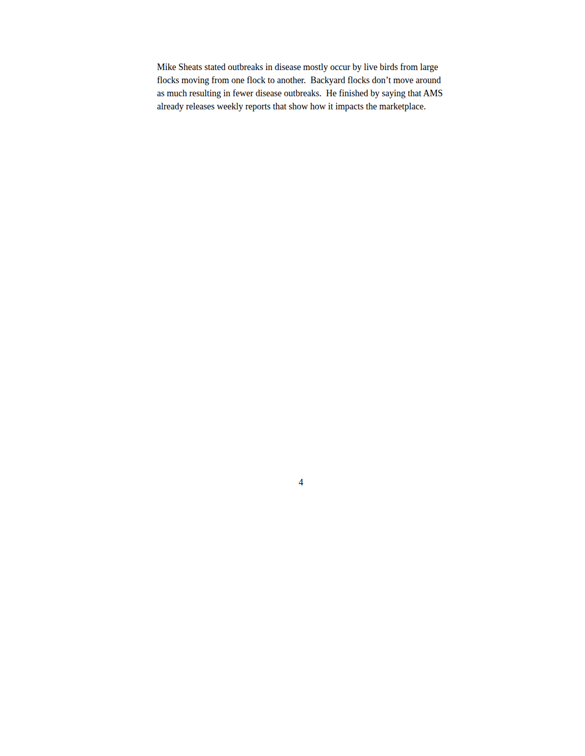Mike Sheats stated outbreaks in disease mostly occur by live birds from large flocks moving from one flock to another. Backyard flocks don’t move around as much resulting in fewer disease outbreaks. He finished by saying that AMS already releases weekly reports that show how it impacts the marketplace.
4